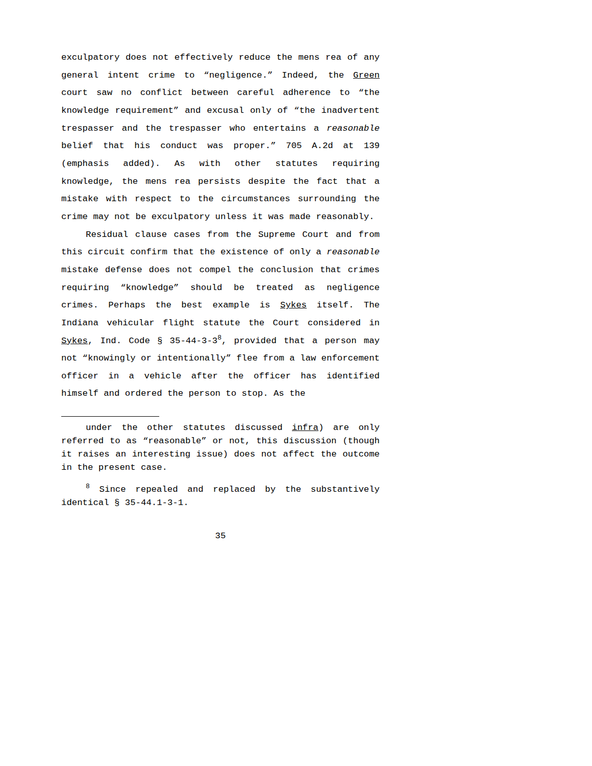exculpatory does not effectively reduce the mens rea of any general intent crime to “negligence.” Indeed, the Green court saw no conflict between careful adherence to “the knowledge requirement” and excusal only of “the inadvertent trespasser and the trespasser who entertains a reasonable belief that his conduct was proper.” 705 A.2d at 139 (emphasis added). As with other statutes requiring knowledge, the mens rea persists despite the fact that a mistake with respect to the circumstances surrounding the crime may not be exculpatory unless it was made reasonably.
Residual clause cases from the Supreme Court and from this circuit confirm that the existence of only a reasonable mistake defense does not compel the conclusion that crimes requiring “knowledge” should be treated as negligence crimes. Perhaps the best example is Sykes itself. The Indiana vehicular flight statute the Court considered in Sykes, Ind. Code § 35-44-3-38, provided that a person may not “knowingly or intentionally” flee from a law enforcement officer in a vehicle after the officer has identified himself and ordered the person to stop. As the
under the other statutes discussed infra) are only referred to as “reasonable” or not, this discussion (though it raises an interesting issue) does not affect the outcome in the present case.
8 Since repealed and replaced by the substantively identical § 35-44.1-3-1.
35